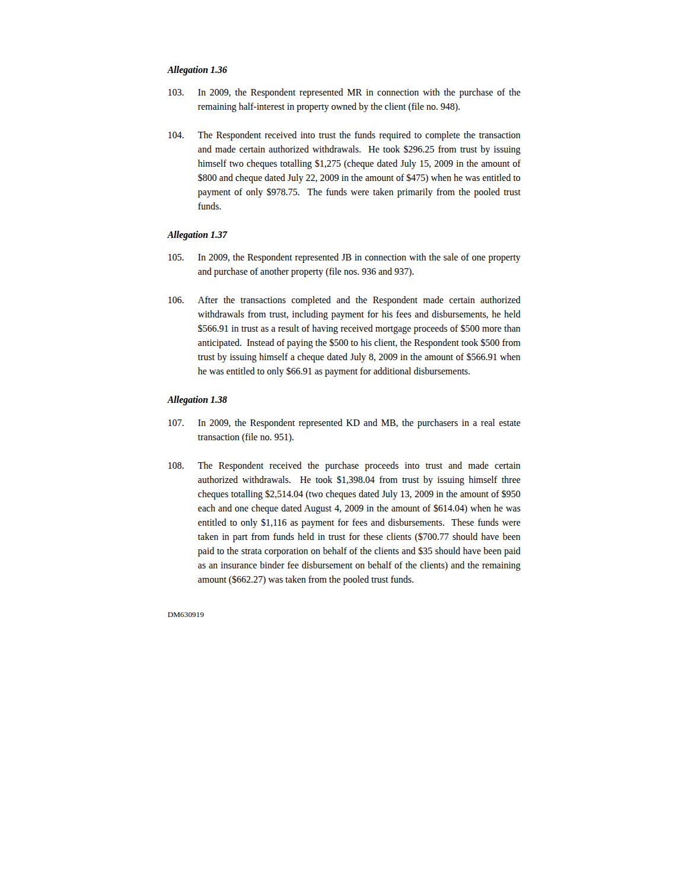Allegation 1.36
103.
In 2009, the Respondent represented MR in connection with the purchase of the remaining half-interest in property owned by the client (file no. 948).
104.
The Respondent received into trust the funds required to complete the transaction and made certain authorized withdrawals. He took $296.25 from trust by issuing himself two cheques totalling $1,275 (cheque dated July 15, 2009 in the amount of $800 and cheque dated July 22, 2009 in the amount of $475) when he was entitled to payment of only $978.75. The funds were taken primarily from the pooled trust funds.
Allegation 1.37
105.
In 2009, the Respondent represented JB in connection with the sale of one property and purchase of another property (file nos. 936 and 937).
106.
After the transactions completed and the Respondent made certain authorized withdrawals from trust, including payment for his fees and disbursements, he held $566.91 in trust as a result of having received mortgage proceeds of $500 more than anticipated. Instead of paying the $500 to his client, the Respondent took $500 from trust by issuing himself a cheque dated July 8, 2009 in the amount of $566.91 when he was entitled to only $66.91 as payment for additional disbursements.
Allegation 1.38
107.
In 2009, the Respondent represented KD and MB, the purchasers in a real estate transaction (file no. 951).
108.
The Respondent received the purchase proceeds into trust and made certain authorized withdrawals. He took $1,398.04 from trust by issuing himself three cheques totalling $2,514.04 (two cheques dated July 13, 2009 in the amount of $950 each and one cheque dated August 4, 2009 in the amount of $614.04) when he was entitled to only $1,116 as payment for fees and disbursements. These funds were taken in part from funds held in trust for these clients ($700.77 should have been paid to the strata corporation on behalf of the clients and $35 should have been paid as an insurance binder fee disbursement on behalf of the clients) and the remaining amount ($662.27) was taken from the pooled trust funds.
DM630919